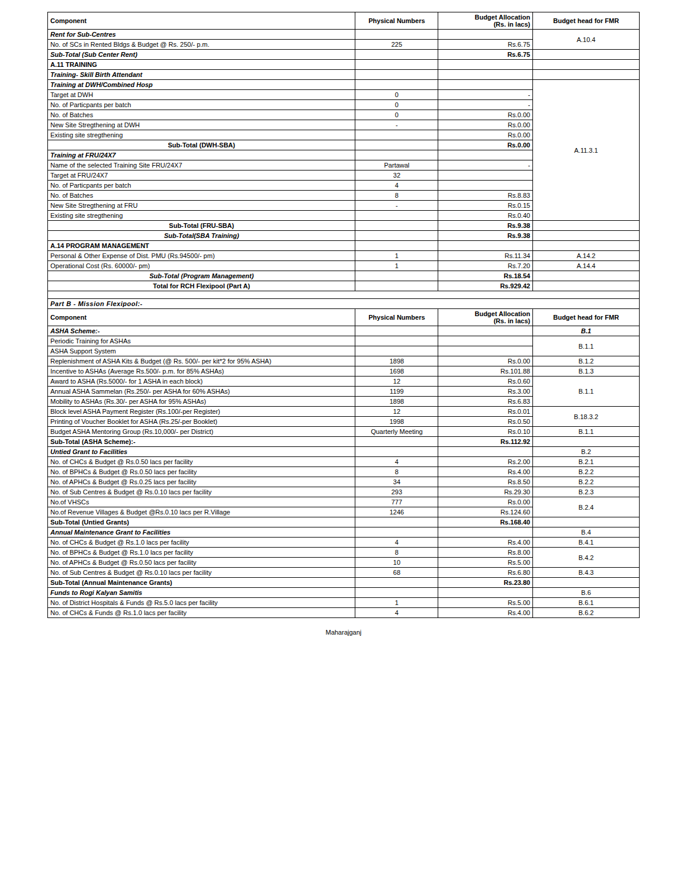| Component | Physical Numbers | Budget Allocation (Rs. in lacs) | Budget head for FMR |
| --- | --- | --- | --- |
| Rent for Sub-Centres | | | A.10.4 |
| No. of SCs in Rented Bldgs & Budget @ Rs. 250/- p.m. | 225 | Rs.6.75 |
| Sub-Total (Sub Center Rent) | | Rs.6.75 | |
| A.11 TRAINING | | | |
| Training- Skill Birth Attendant | | | |
| Training at DWH/Combined Hosp | | | A.11.3.1 |
| Target at DWH | 0 | - |
| No. of Particpants per batch | 0 | - |
| No. of Batches | 0 | Rs.0.00 |
| New Site Stregthening at DWH | - | Rs.0.00 |
| Existing site stregthening | | Rs.0.00 |
| Sub-Total (DWH-SBA) | | Rs.0.00 |
| Training at FRU/24X7 | | |
| Name of the selected Training Site FRU/24X7 | Partawal | - |
| Target at FRU/24X7 | 32 | |
| No. of Particpants per batch | 4 | |
| No. of Batches | 8 | Rs.8.83 |
| New Site Stregthening at FRU | - | Rs.0.15 |
| Existing site stregthening | | Rs.0.40 |
| Sub-Total (FRU-SBA) | | Rs.9.38 | |
| Sub-Total(SBA Training) | | Rs.9.38 | |
| A.14 PROGRAM MANAGEMENT | | | |
| Personal & Other Expense of Dist. PMU (Rs.94500/- pm) | 1 | Rs.11.34 | A.14.2 |
| Operational Cost (Rs. 60000/- pm) | 1 | Rs.7.20 | A.14.4 |
| Sub-Total (Program Management) | | Rs.18.54 | |
| Total for RCH Flexipool (Part A) | | Rs.929.42 | |
| Part B - Mission Flexipool:- |
| Component | Physical Numbers | Budget Allocation (Rs. in lacs) | Budget head for FMR |
| ASHA Scheme:- | | | B.1 |
| Periodic Training for ASHAs | | | B.1.1 |
| ASHA Support System | | |
| Replenishment of ASHA Kits & Budget (@ Rs. 500/- per kit*2 for 95% ASHA) | 1898 | Rs.0.00 | B.1.2 |
| Incentive to ASHAs (Average Rs.500/- p.m. for 85% ASHAs) | 1698 | Rs.101.88 | B.1.3 |
| Award to ASHA (Rs.5000/- for 1 ASHA in each block) | 12 | Rs.0.60 | B.1.1 |
| Annual ASHA Sammelan (Rs.250/- per ASHA for 60% ASHAs) | 1199 | Rs.3.00 |
| Mobility to ASHAs (Rs.30/- per ASHA for 95% ASHAs) | 1898 | Rs.6.83 |
| Block level ASHA Payment Register (Rs.100/-per Register) | 12 | Rs.0.01 | B.18.3.2 |
| Printing of Voucher Booklet for ASHA (Rs.25/-per Booklet) | 1998 | Rs.0.50 |
| Budget ASHA Mentoring Group (Rs.10,000/- per District) | Quarterly Meeting | Rs.0.10 | B.1.1 |
| Sub-Total (ASHA Scheme):- | | Rs.112.92 | |
| Untied Grant to Facilities | | | B.2 |
| No. of CHCs & Budget @ Rs.0.50 lacs per facility | 4 | Rs.2.00 | B.2.1 |
| No. of BPHCs & Budget @ Rs.0.50 lacs per facility | 8 | Rs.4.00 | B.2.2 |
| No. of APHCs & Budget @ Rs.0.25 lacs per facility | 34 | Rs.8.50 | B.2.2 |
| No. of Sub Centres & Budget @ Rs.0.10 lacs per facility | 293 | Rs.29.30 | B.2.3 |
| No.of VHSCs | 777 | Rs.0.00 | B.2.4 |
| No.of Revenue Villages & Budget @Rs.0.10 lacs per R.Village | 1246 | Rs.124.60 |
| Sub-Total (Untied Grants) | | Rs.168.40 | |
| Annual Maintenance Grant to Facilities | | | B.4 |
| No. of CHCs & Budget @ Rs.1.0 lacs per facility | 4 | Rs.4.00 | B.4.1 |
| No. of BPHCs & Budget @ Rs.1.0 lacs per facility | 8 | Rs.8.00 | B.4.2 |
| No. of APHCs & Budget @ Rs.0.50 lacs per facility | 10 | Rs.5.00 |
| No. of Sub Centres & Budget @ Rs.0.10 lacs per facility | 68 | Rs.6.80 | B.4.3 |
| Sub-Total (Annual Maintenance Grants) | | Rs.23.80 | |
| Funds to Rogi Kalyan Samitis | | | B.6 |
| No. of District Hospitals & Funds @ Rs.5.0 lacs per facility | 1 | Rs.5.00 | B.6.1 |
| No. of CHCs & Funds @ Rs.1.0 lacs per facility | 4 | Rs.4.00 | B.6.2 |
Maharajganj